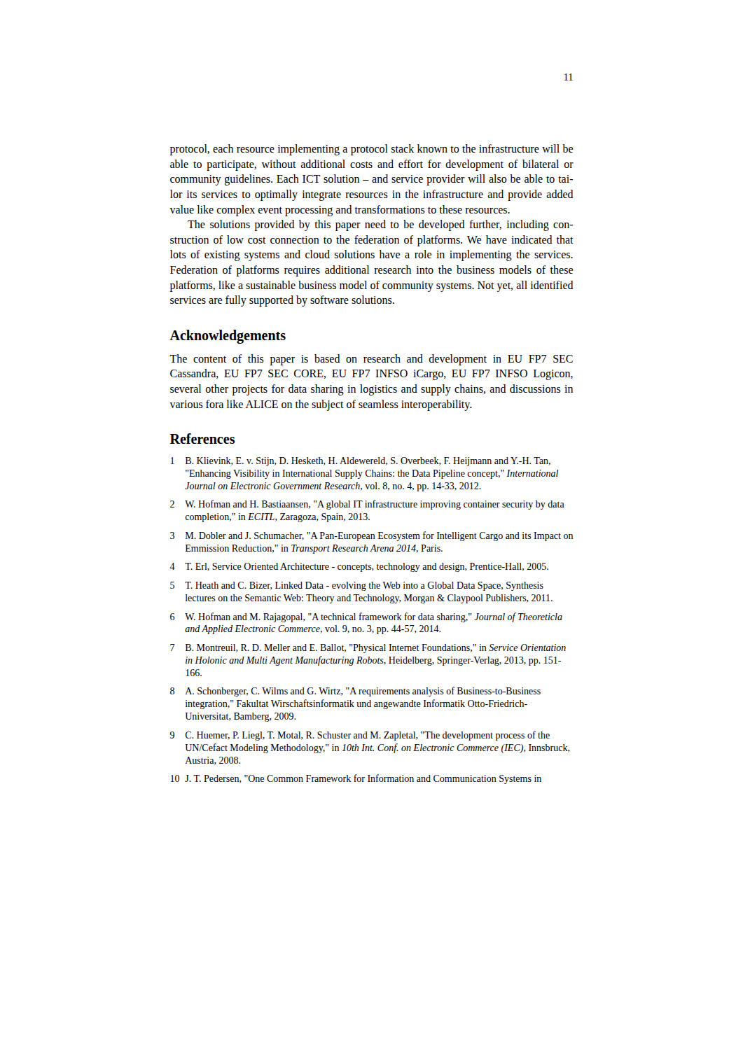11
protocol, each resource implementing a protocol stack known to the infrastructure will be able to participate, without additional costs and effort for development of bilateral or community guidelines. Each ICT solution – and service provider will also be able to tailor its services to optimally integrate resources in the infrastructure and provide added value like complex event processing and transformations to these resources.
The solutions provided by this paper need to be developed further, including construction of low cost connection to the federation of platforms. We have indicated that lots of existing systems and cloud solutions have a role in implementing the services. Federation of platforms requires additional research into the business models of these platforms, like a sustainable business model of community systems. Not yet, all identified services are fully supported by software solutions.
Acknowledgements
The content of this paper is based on research and development in EU FP7 SEC Cassandra, EU FP7 SEC CORE, EU FP7 INFSO iCargo, EU FP7 INFSO Logicon, several other projects for data sharing in logistics and supply chains, and discussions in various fora like ALICE on the subject of seamless interoperability.
References
B. Klievink, E. v. Stijn, D. Hesketh, H. Aldewereld, S. Overbeek, F. Heijmann and Y.-H. Tan, "Enhancing Visibility in International Supply Chains: the Data Pipeline concept," International Journal on Electronic Government Research, vol. 8, no. 4, pp. 14-33, 2012.
W. Hofman and H. Bastiaansen, "A global IT infrastructure improving container security by data completion," in ECITL, Zaragoza, Spain, 2013.
M. Dobler and J. Schumacher, "A Pan-European Ecosystem for Intelligent Cargo and its Impact on Emmission Reduction," in Transport Research Arena 2014, Paris.
T. Erl, Service Oriented Architecture - concepts, technology and design, Prentice-Hall, 2005.
T. Heath and C. Bizer, Linked Data - evolving the Web into a Global Data Space, Synthesis lectures on the Semantic Web: Theory and Technology, Morgan & Claypool Publishers, 2011.
W. Hofman and M. Rajagopal, "A technical framework for data sharing," Journal of Theoreticla and Applied Electronic Commerce, vol. 9, no. 3, pp. 44-57, 2014.
B. Montreuil, R. D. Meller and E. Ballot, "Physical Internet Foundations," in Service Orientation in Holonic and Multi Agent Manufacturing Robots, Heidelberg, Springer-Verlag, 2013, pp. 151-166.
A. Schonberger, C. Wilms and G. Wirtz, "A requirements analysis of Business-to-Business integration," Fakultat Wirschaftsinformatik und angewandte Informatik Otto-Friedrich-Universitat, Bamberg, 2009.
C. Huemer, P. Liegl, T. Motal, R. Schuster and M. Zapletal, "The development process of the UN/Cefact Modeling Methodology," in 10th Int. Conf. on Electronic Commerce (IEC), Innsbruck, Austria, 2008.
J. T. Pedersen, "One Common Framework for Information and Communication Systems in